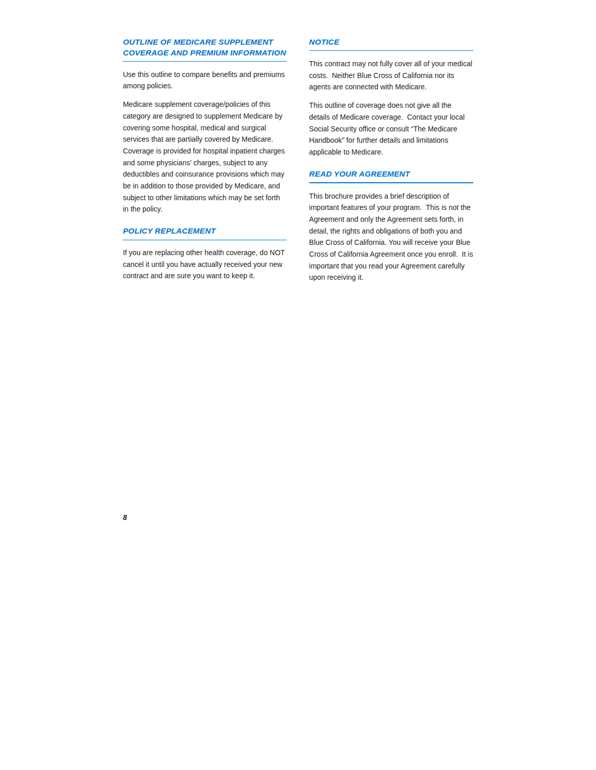Outline of Medicare Supplement Coverage and Premium Information
Use this outline to compare benefits and premiums among policies.
Medicare supplement coverage/policies of this category are designed to supplement Medicare by covering some hospital, medical and surgical services that are partially covered by Medicare. Coverage is provided for hospital inpatient charges and some physicians’ charges, subject to any deductibles and coinsurance provisions which may be in addition to those provided by Medicare, and subject to other limitations which may be set forth in the policy.
Policy Replacement
If you are replacing other health coverage, do NOT cancel it until you have actually received your new contract and are sure you want to keep it.
Notice
This contract may not fully cover all of your medical costs. Neither Blue Cross of California nor its agents are connected with Medicare.
This outline of coverage does not give all the details of Medicare coverage. Contact your local Social Security office or consult “The Medicare Handbook” for further details and limitations applicable to Medicare.
Read Your Agreement
This brochure provides a brief description of important features of your program. This is not the Agreement and only the Agreement sets forth, in detail, the rights and obligations of both you and Blue Cross of California. You will receive your Blue Cross of California Agreement once you enroll. It is important that you read your Agreement carefully upon receiving it.
8